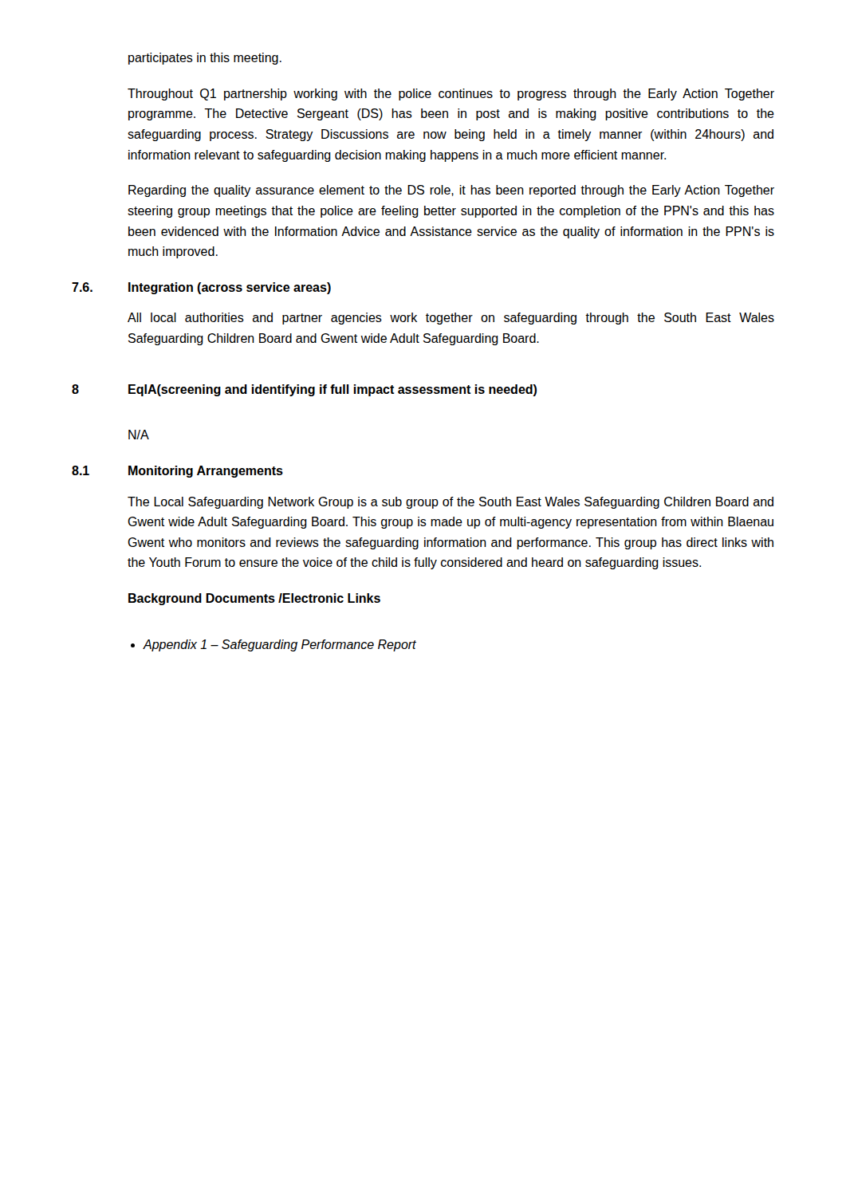participates in this meeting.
Throughout Q1 partnership working with the police continues to progress through the Early Action Together programme. The Detective Sergeant (DS) has been in post and is making positive contributions to the safeguarding process. Strategy Discussions are now being held in a timely manner (within 24hours) and information relevant to safeguarding decision making happens in a much more efficient manner.
Regarding the quality assurance element to the DS role, it has been reported through the Early Action Together steering group meetings that the police are feeling better supported in the completion of the PPN's and this has been evidenced with the Information Advice and Assistance service as the quality of information in the PPN's is much improved.
7.6.
Integration (across service areas)
All local authorities and partner agencies work together on safeguarding through the South East Wales Safeguarding Children Board and Gwent wide Adult Safeguarding Board.
8
EqIA(screening and identifying if full impact assessment is needed)
N/A
8.1
Monitoring Arrangements
The Local Safeguarding Network Group is a sub group of the South East Wales Safeguarding Children Board and Gwent wide Adult Safeguarding Board. This group is made up of multi-agency representation from within Blaenau Gwent who monitors and reviews the safeguarding information and performance. This group has direct links with the Youth Forum to ensure the voice of the child is fully considered and heard on safeguarding issues.
Background Documents /Electronic Links
Appendix 1 – Safeguarding Performance Report